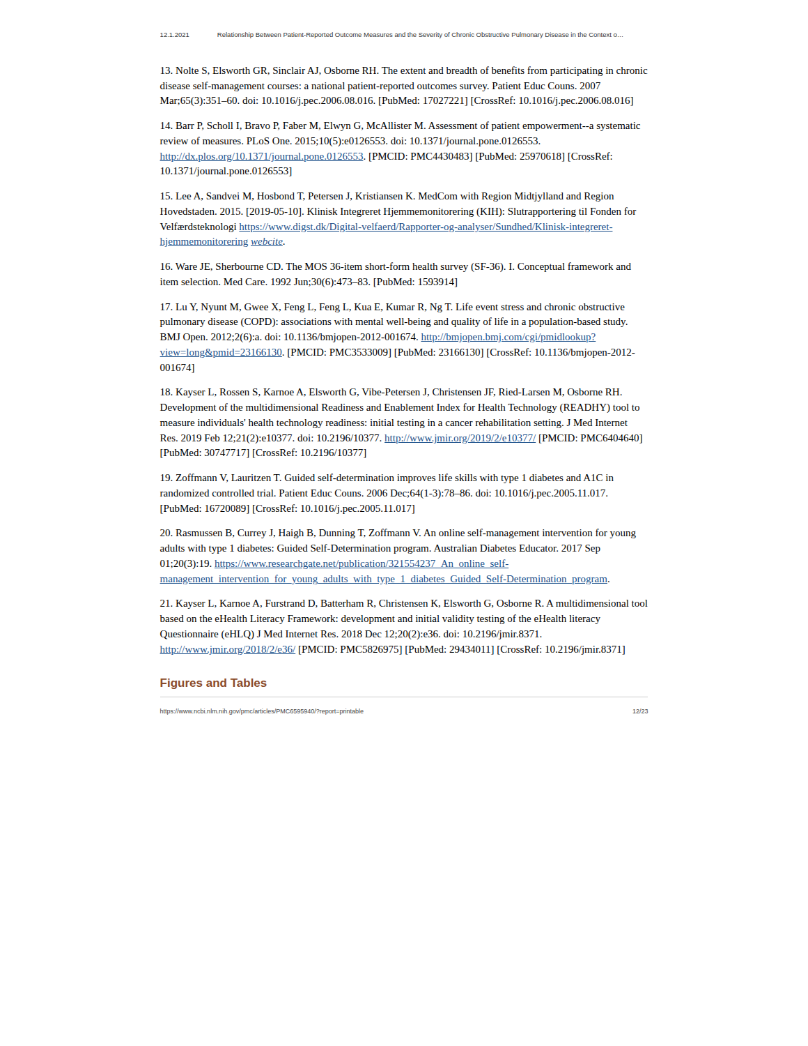12.1.2021 Relationship Between Patient-Reported Outcome Measures and the Severity of Chronic Obstructive Pulmonary Disease in the Context o…
13. Nolte S, Elsworth GR, Sinclair AJ, Osborne RH. The extent and breadth of benefits from participating in chronic disease self-management courses: a national patient-reported outcomes survey. Patient Educ Couns. 2007 Mar;65(3):351–60. doi: 10.1016/j.pec.2006.08.016. [PubMed: 17027221] [CrossRef: 10.1016/j.pec.2006.08.016]
14. Barr P, Scholl I, Bravo P, Faber M, Elwyn G, McAllister M. Assessment of patient empowerment--a systematic review of measures. PLoS One. 2015;10(5):e0126553. doi: 10.1371/journal.pone.0126553. http://dx.plos.org/10.1371/journal.pone.0126553. [PMCID: PMC4430483] [PubMed: 25970618] [CrossRef: 10.1371/journal.pone.0126553]
15. Lee A, Sandvei M, Hosbond T, Petersen J, Kristiansen K. MedCom with Region Midtjylland and Region Hovedstaden. 2015. [2019-05-10]. Klinisk Integreret Hjemmemonitorering (KIH): Slutrapportering til Fonden for Velfærdsteknologi https://www.digst.dk/Digital-velfaerd/Rapporter-og-analyser/Sundhed/Klinisk-integreret-hjemmemonitorering webcite.
16. Ware JE, Sherbourne CD. The MOS 36-item short-form health survey (SF-36). I. Conceptual framework and item selection. Med Care. 1992 Jun;30(6):473–83. [PubMed: 1593914]
17. Lu Y, Nyunt M, Gwee X, Feng L, Feng L, Kua E, Kumar R, Ng T. Life event stress and chronic obstructive pulmonary disease (COPD): associations with mental well-being and quality of life in a population-based study. BMJ Open. 2012;2(6):a. doi: 10.1136/bmjopen-2012-001674. http://bmjopen.bmj.com/cgi/pmidlookup?view=long&pmid=23166130. [PMCID: PMC3533009] [PubMed: 23166130] [CrossRef: 10.1136/bmjopen-2012-001674]
18. Kayser L, Rossen S, Karnoe A, Elsworth G, Vibe-Petersen J, Christensen JF, Ried-Larsen M, Osborne RH. Development of the multidimensional Readiness and Enablement Index for Health Technology (READHY) tool to measure individuals' health technology readiness: initial testing in a cancer rehabilitation setting. J Med Internet Res. 2019 Feb 12;21(2):e10377. doi: 10.2196/10377. http://www.jmir.org/2019/2/e10377/ [PMCID: PMC6404640] [PubMed: 30747717] [CrossRef: 10.2196/10377]
19. Zoffmann V, Lauritzen T. Guided self-determination improves life skills with type 1 diabetes and A1C in randomized controlled trial. Patient Educ Couns. 2006 Dec;64(1-3):78–86. doi: 10.1016/j.pec.2005.11.017. [PubMed: 16720089] [CrossRef: 10.1016/j.pec.2005.11.017]
20. Rasmussen B, Currey J, Haigh B, Dunning T, Zoffmann V. An online self-management intervention for young adults with type 1 diabetes: Guided Self-Determination program. Australian Diabetes Educator. 2017 Sep 01;20(3):19. https://www.researchgate.net/publication/321554237_An_online_self-management_intervention_for_young_adults_with_type_1_diabetes_Guided_Self-Determination_program.
21. Kayser L, Karnoe A, Furstrand D, Batterham R, Christensen K, Elsworth G, Osborne R. A multidimensional tool based on the eHealth Literacy Framework: development and initial validity testing of the eHealth literacy Questionnaire (eHLQ) J Med Internet Res. 2018 Dec 12;20(2):e36. doi: 10.2196/jmir.8371. http://www.jmir.org/2018/2/e36/ [PMCID: PMC5826975] [PubMed: 29434011] [CrossRef: 10.2196/jmir.8371]
Figures and Tables
https://www.ncbi.nlm.nih.gov/pmc/articles/PMC6595940/?report=printable 12/23